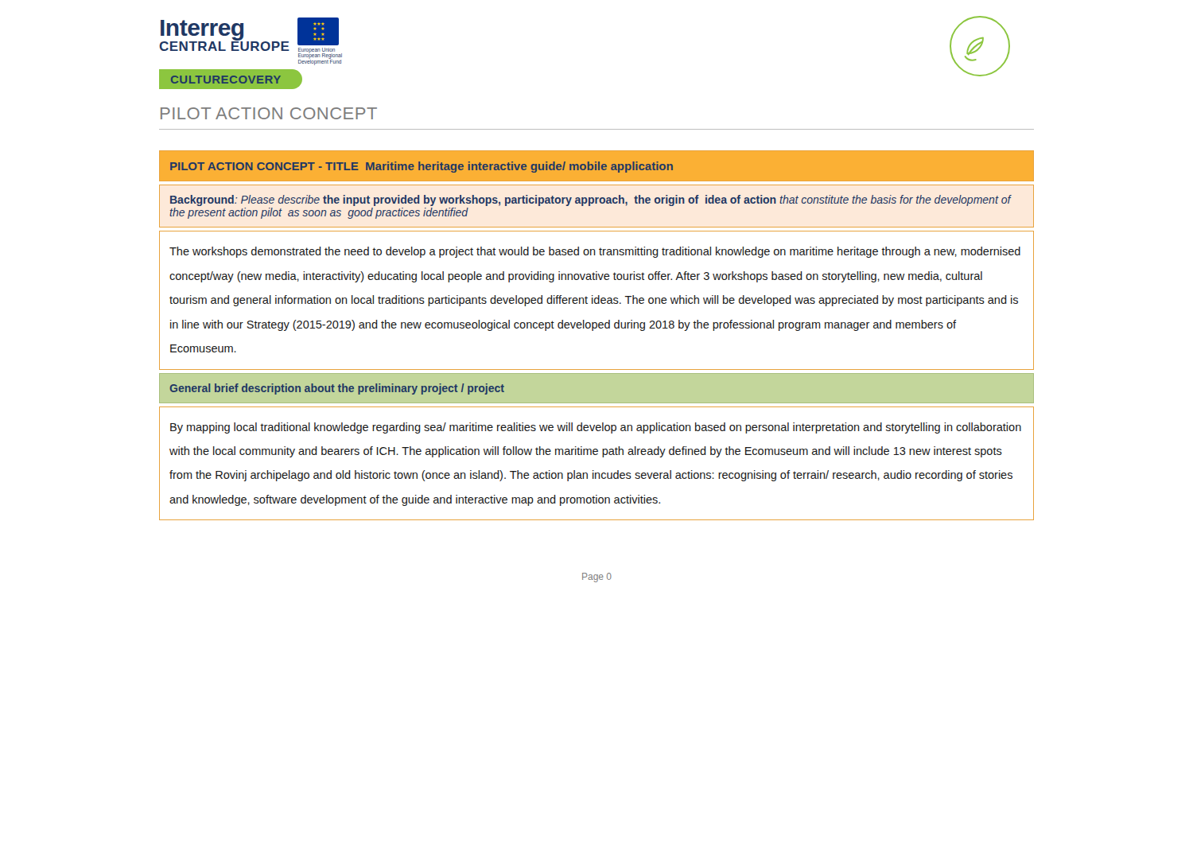Interreg
CENTRAL EUROPE
European Union
European Regional
Development Fund
CULTURECOVERY
PILOT ACTION CONCEPT
| PILOT ACTION CONCEPT - TITLE Maritime heritage interactive guide/ mobile application |
| Background : Please describe the input provided by workshops, participatory approach, the origin of idea of action that constitute the basis for the development of the present action pilot as soon as good practices identified |
| The workshops demonstrated the need to develop a project that would be based on transmitting traditional knowledge on maritime heritage through a new, modernised concept/way (new media, interactivity) educating local people and providing innovative tourist offer. After 3 workshops based on storytelling, new media, cultural tourism and general information on local traditions participants developed different ideas. The one which will be developed was appreciated by most participants and is in line with our Strategy (2015-2019) and the new ecomuseological concept developed during 2018 by the professional program manager and members of Ecomuseum. |
| General brief description about the preliminary project / project |
| By mapping local traditional knowledge regarding sea/ maritime realities we will develop an application based on personal interpretation and storytelling in collaboration with the local community and bearers of ICH. The application will follow the maritime path already defined by the Ecomuseum and will include 13 new interest spots from the Rovinj archipelago and old historic town (once an island). The action plan incudes several actions: recognising of terrain/ research, audio recording of stories and knowledge, software development of the guide and interactive map and promotion activities. |
Page 0